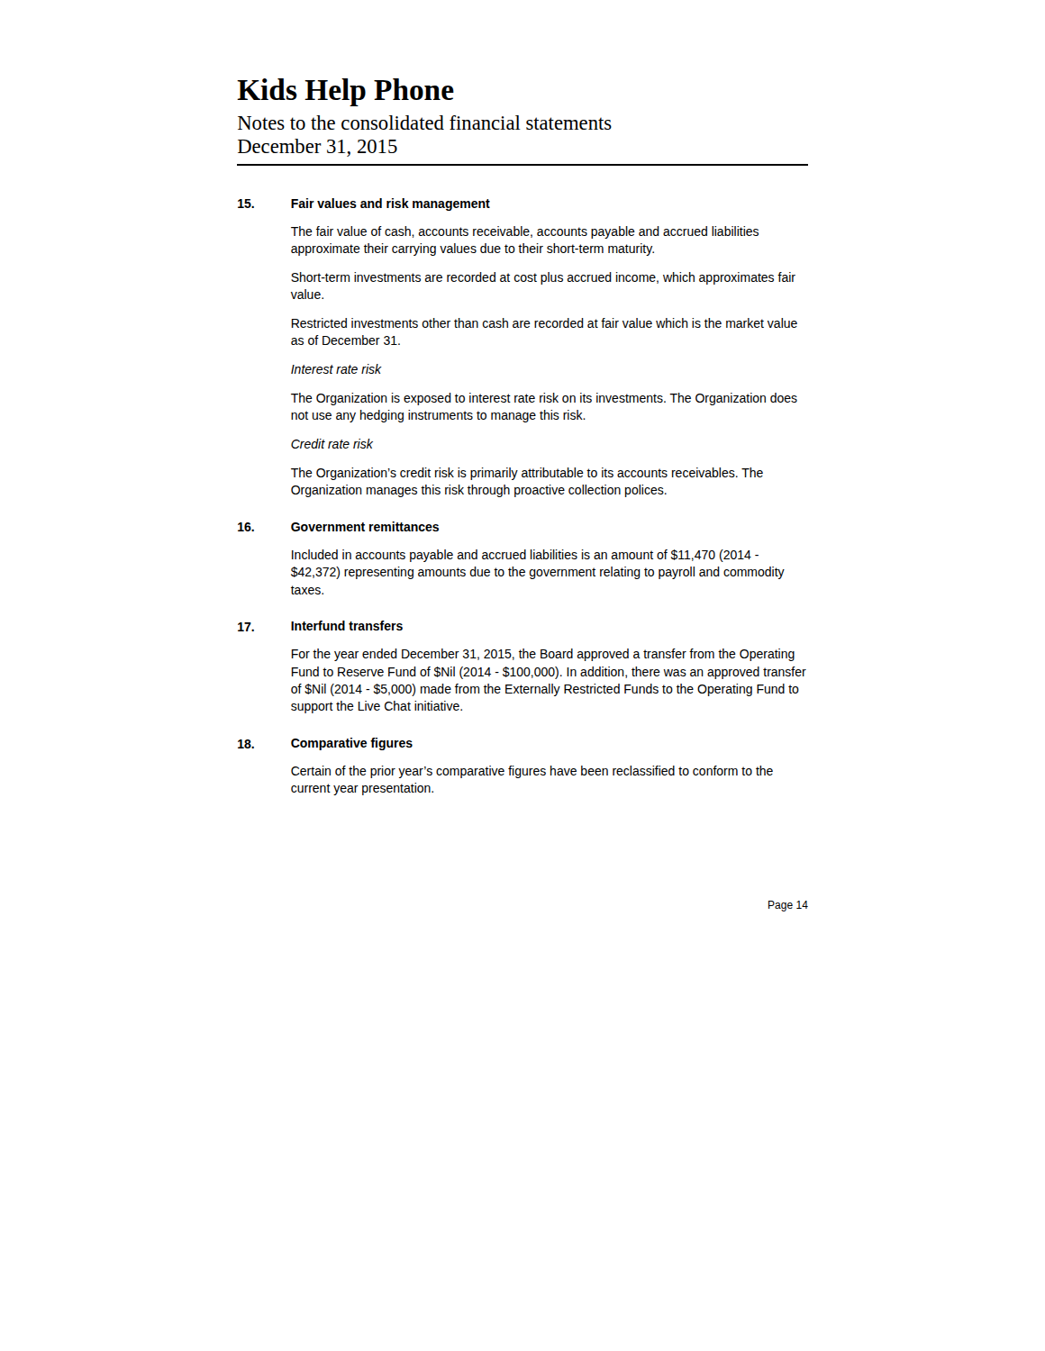Kids Help Phone
Notes to the consolidated financial statements
December 31, 2015
15.
Fair values and risk management
The fair value of cash, accounts receivable, accounts payable and accrued liabilities approximate their carrying values due to their short-term maturity.
Short-term investments are recorded at cost plus accrued income, which approximates fair value.
Restricted investments other than cash are recorded at fair value which is the market value as of December 31.
Interest rate risk
The Organization is exposed to interest rate risk on its investments. The Organization does not use any hedging instruments to manage this risk.
Credit rate risk
The Organization’s credit risk is primarily attributable to its accounts receivables. The Organization manages this risk through proactive collection polices.
16.
Government remittances
Included in accounts payable and accrued liabilities is an amount of $11,470 (2014 - $42,372) representing amounts due to the government relating to payroll and commodity taxes.
17.
Interfund transfers
For the year ended December 31, 2015, the Board approved a transfer from the Operating Fund to Reserve Fund of $Nil (2014 - $100,000). In addition, there was an approved transfer of $Nil (2014 - $5,000) made from the Externally Restricted Funds to the Operating Fund to support the Live Chat initiative.
18.
Comparative figures
Certain of the prior year’s comparative figures have been reclassified to conform to the current year presentation.
Page 14